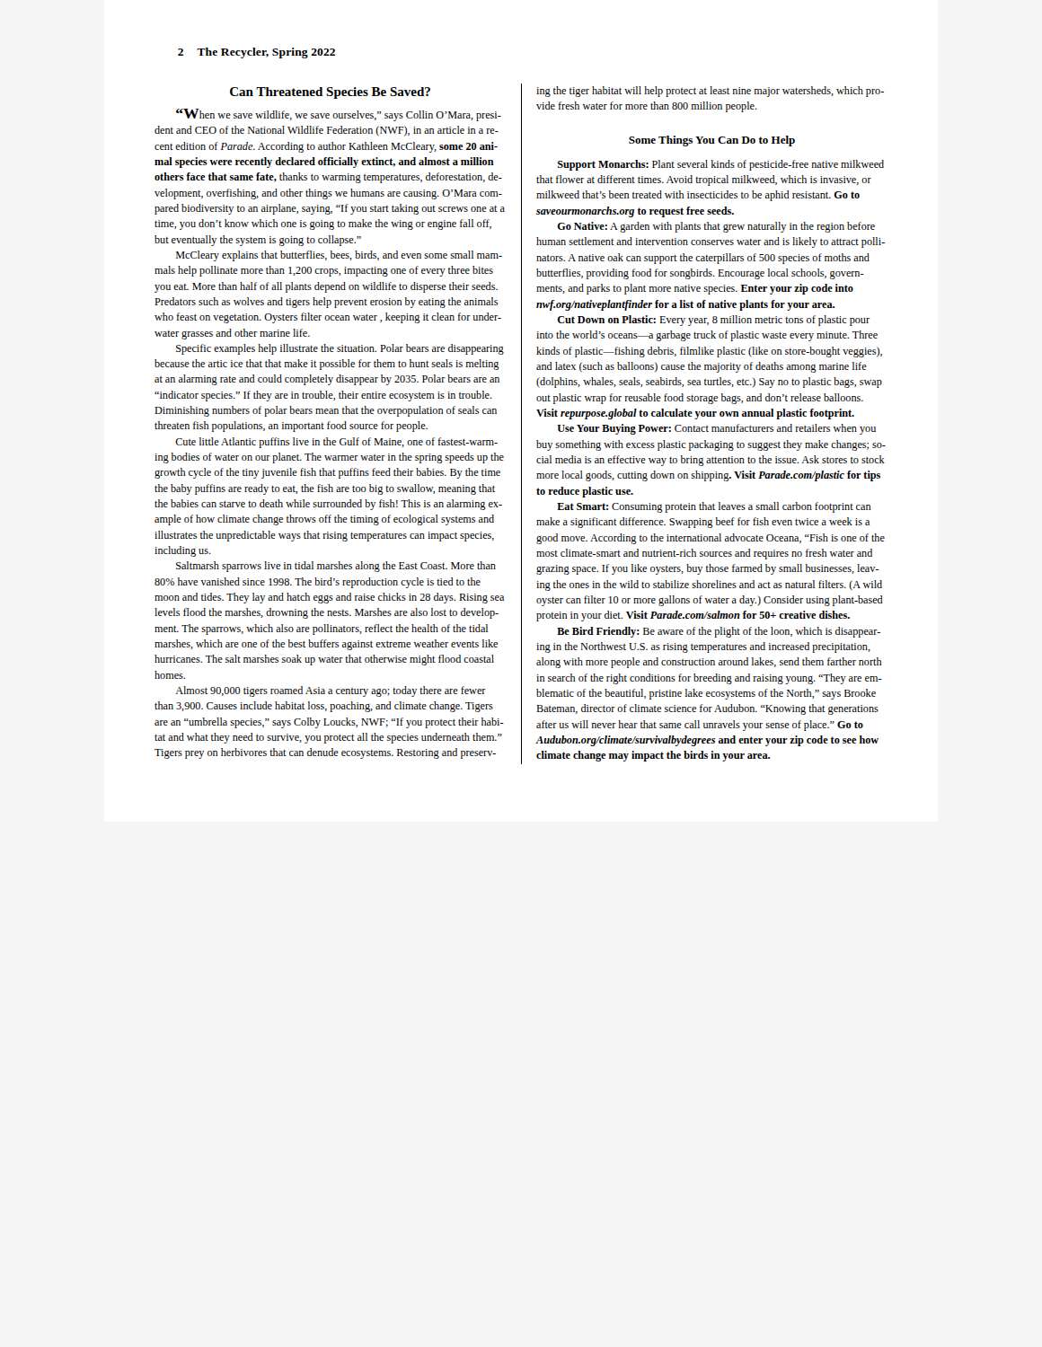2 The Recycler, Spring 2022
Can Threatened Species Be Saved?
“When we save wildlife, we save ourselves,” says Collin O’Mara, president and CEO of the National Wildlife Federation (NWF), in an article in a recent edition of Parade. According to author Kathleen McCleary, some 20 animal species were recently declared officially extinct, and almost a million others face that same fate, thanks to warming temperatures, deforestation, development, overfishing, and other things we humans are causing. O’Mara compared biodiversity to an airplane, saying, “If you start taking out screws one at a time, you don’t know which one is going to make the wing or engine fall off, but eventually the system is going to collapse.”
McCleary explains that butterflies, bees, birds, and even some small mammals help pollinate more than 1,200 crops, impacting one of every three bites you eat. More than half of all plants depend on wildlife to disperse their seeds. Predators such as wolves and tigers help prevent erosion by eating the animals who feast on vegetation. Oysters filter ocean water , keeping it clean for underwater grasses and other marine life.
Specific examples help illustrate the situation. Polar bears are disappearing because the artic ice that that make it possible for them to hunt seals is melting at an alarming rate and could completely disappear by 2035. Polar bears are an “indicator species.” If they are in trouble, their entire ecosystem is in trouble. Diminishing numbers of polar bears mean that the overpopulation of seals can threaten fish populations, an important food source for people.
Cute little Atlantic puffins live in the Gulf of Maine, one of fastest-warming bodies of water on our planet. The warmer water in the spring speeds up the growth cycle of the tiny juvenile fish that puffins feed their babies. By the time the baby puffins are ready to eat, the fish are too big to swallow, meaning that the babies can starve to death while surrounded by fish! This is an alarming example of how climate change throws off the timing of ecological systems and illustrates the unpredictable ways that rising temperatures can impact species, including us.
Saltmarsh sparrows live in tidal marshes along the East Coast. More than 80% have vanished since 1998. The bird’s reproduction cycle is tied to the moon and tides. They lay and hatch eggs and raise chicks in 28 days. Rising sea levels flood the marshes, drowning the nests. Marshes are also lost to development. The sparrows, which also are pollinators, reflect the health of the tidal marshes, which are one of the best buffers against extreme weather events like hurricanes. The salt marshes soak up water that otherwise might flood coastal homes.
Almost 90,000 tigers roamed Asia a century ago; today there are fewer than 3,900. Causes include habitat loss, poaching, and climate change. Tigers are an “umbrella species,” says Colby Loucks, NWF; “If you protect their habitat and what they need to survive, you protect all the species underneath them.” Tigers prey on herbivores that can denude ecosystems. Restoring and preserving the tiger habitat will help protect at least nine major watersheds, which provide fresh water for more than 800 million people.
Some Things You Can Do to Help
Support Monarchs: Plant several kinds of pesticide-free native milkweed that flower at different times. Avoid tropical milkweed, which is invasive, or milkweed that’s been treated with insecticides to be aphid resistant. Go to saveourmonarchs.org to request free seeds.
Go Native: A garden with plants that grew naturally in the region before human settlement and intervention conserves water and is likely to attract pollinators. A native oak can support the caterpillars of 500 species of moths and butterflies, providing food for songbirds. Encourage local schools, governments, and parks to plant more native species. Enter your zip code into nwf.org/nativeplantfinder for a list of native plants for your area.
Cut Down on Plastic: Every year, 8 million metric tons of plastic pour into the world’s oceans—a garbage truck of plastic waste every minute. Three kinds of plastic—fishing debris, filmlike plastic (like on store-bought veggies), and latex (such as balloons) cause the majority of deaths among marine life (dolphins, whales, seals, seabirds, sea turtles, etc.) Say no to plastic bags, swap out plastic wrap for reusable food storage bags, and don’t release balloons. Visit repurpose.global to calculate your own annual plastic footprint.
Use Your Buying Power: Contact manufacturers and retailers when you buy something with excess plastic packaging to suggest they make changes; social media is an effective way to bring attention to the issue. Ask stores to stock more local goods, cutting down on shipping. Visit Parade.com/plastic for tips to reduce plastic use.
Eat Smart: Consuming protein that leaves a small carbon footprint can make a significant difference. Swapping beef for fish even twice a week is a good move. According to the international advocate Oceana, “Fish is one of the most climate-smart and nutrient-rich sources and requires no fresh water and grazing space. If you like oysters, buy those farmed by small businesses, leaving the ones in the wild to stabilize shorelines and act as natural filters. (A wild oyster can filter 10 or more gallons of water a day.) Consider using plant-based protein in your diet. Visit Parade.com/salmon for 50+ creative dishes.
Be Bird Friendly: Be aware of the plight of the loon, which is disappearing in the Northwest U.S. as rising temperatures and increased precipitation, along with more people and construction around lakes, send them farther north in search of the right conditions for breeding and raising young. “They are emblematic of the beautiful, pristine lake ecosystems of the North,” says Brooke Bateman, director of climate science for Audubon. “Knowing that generations after us will never hear that same call unravels your sense of place.” Go to Audubon.org/climate/survivalbydegrees and enter your zip code to see how climate change may impact the birds in your area.